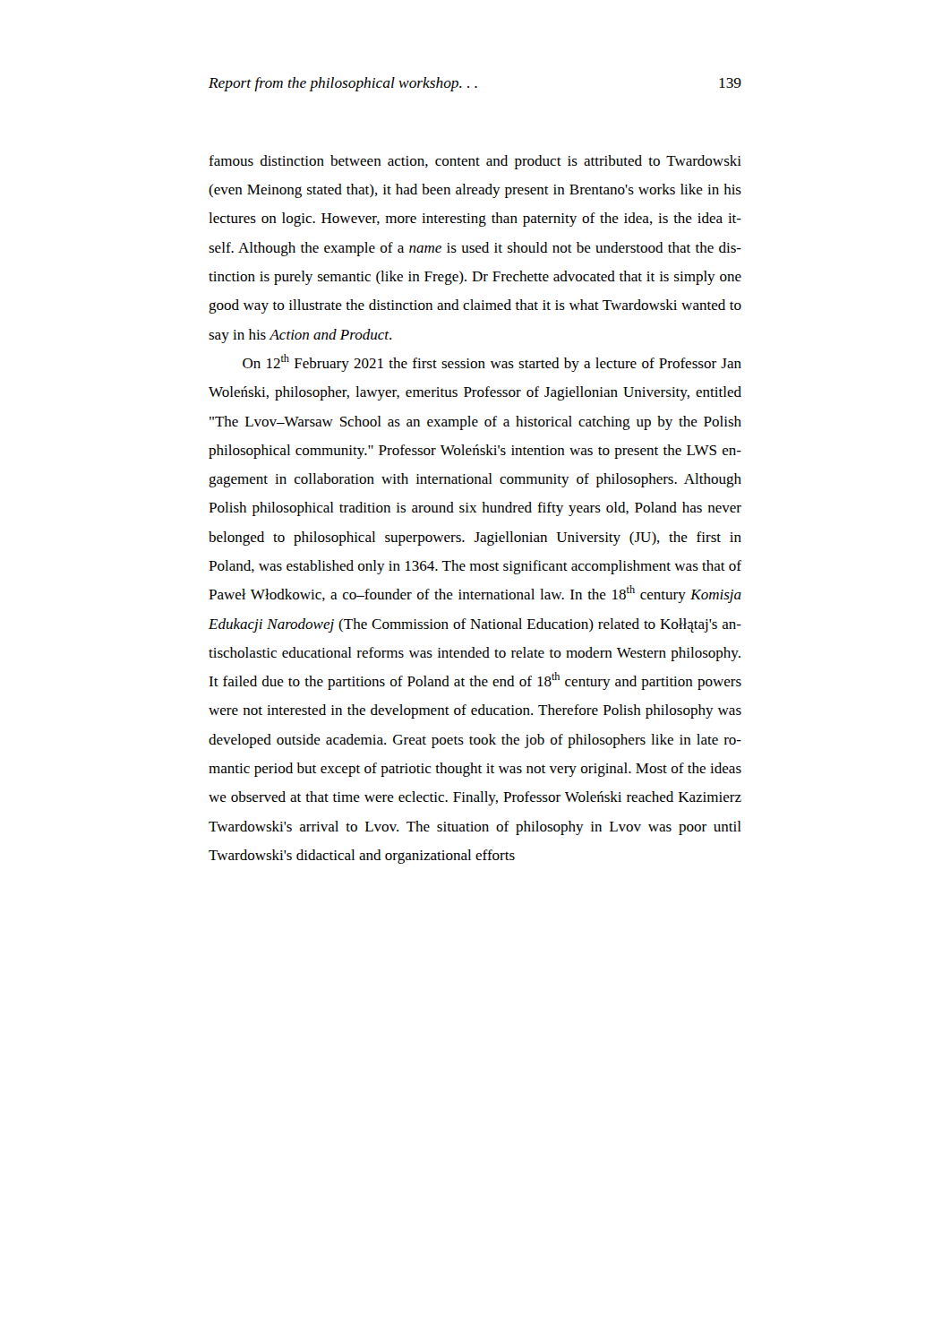Report from the philosophical workshop. . . 139
famous distinction between action, content and product is attributed to Twardowski (even Meinong stated that), it had been already present in Brentano's works like in his lectures on logic. However, more interesting than paternity of the idea, is the idea itself. Although the example of a name is used it should not be understood that the distinction is purely semantic (like in Frege). Dr Frechette advocated that it is simply one good way to illustrate the distinction and claimed that it is what Twardowski wanted to say in his Action and Product.
On 12th February 2021 the first session was started by a lecture of Professor Jan Woleński, philosopher, lawyer, emeritus Professor of Jagiellonian University, entitled "The Lvov–Warsaw School as an example of a historical catching up by the Polish philosophical community." Professor Woleński's intention was to present the LWS engagement in collaboration with international community of philosophers. Although Polish philosophical tradition is around six hundred fifty years old, Poland has never belonged to philosophical superpowers. Jagiellonian University (JU), the first in Poland, was established only in 1364. The most significant accomplishment was that of Paweł Włodkowic, a co–founder of the international law. In the 18th century Komisja Edukacji Narodowej (The Commission of National Education) related to Kołłątaj's antischolastic educational reforms was intended to relate to modern Western philosophy. It failed due to the partitions of Poland at the end of 18th century and partition powers were not interested in the development of education. Therefore Polish philosophy was developed outside academia. Great poets took the job of philosophers like in late romantic period but except of patriotic thought it was not very original. Most of the ideas we observed at that time were eclectic. Finally, Professor Woleński reached Kazimierz Twardowski's arrival to Lvov. The situation of philosophy in Lvov was poor until Twardowski's didactical and organizational efforts